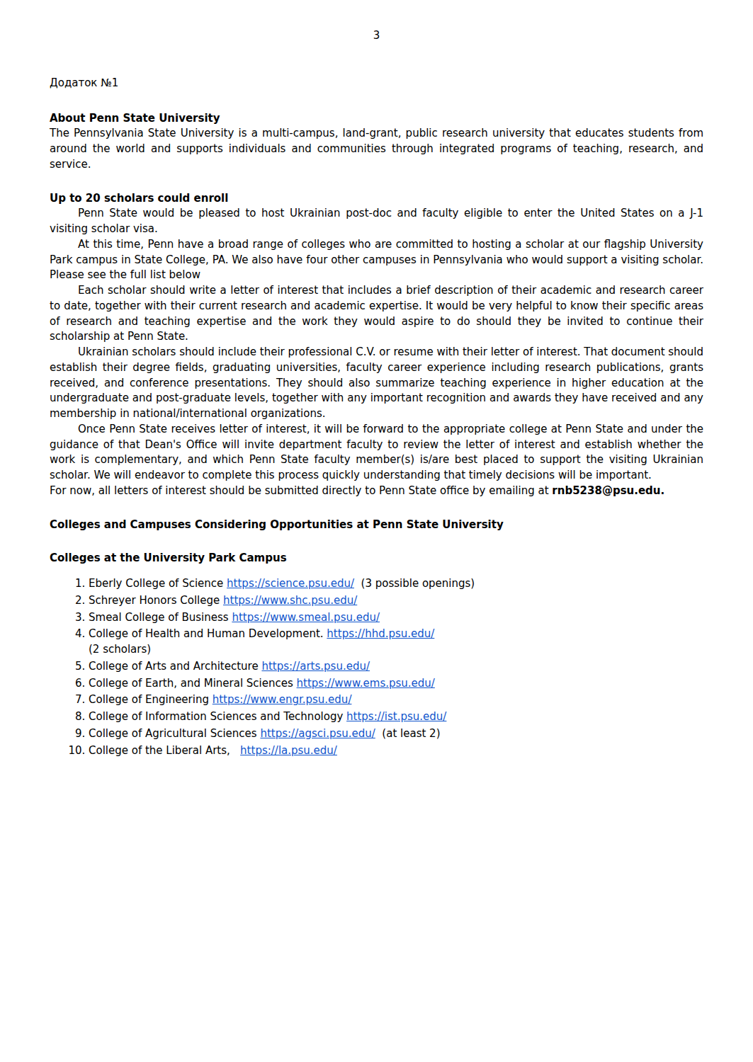3
Додаток №1
About Penn State University
The Pennsylvania State University is a multi-campus, land-grant, public research university that educates students from around the world and supports individuals and communities through integrated programs of teaching, research, and service.
Up to 20 scholars could enroll
Penn State would be pleased to host Ukrainian post-doc and faculty eligible to enter the United States on a J-1 visiting scholar visa.
At this time, Penn have a broad range of colleges who are committed to hosting a scholar at our flagship University Park campus in State College, PA. We also have four other campuses in Pennsylvania who would support a visiting scholar. Please see the full list below
Each scholar should write a letter of interest that includes a brief description of their academic and research career to date, together with their current research and academic expertise. It would be very helpful to know their specific areas of research and teaching expertise and the work they would aspire to do should they be invited to continue their scholarship at Penn State.
Ukrainian scholars should include their professional C.V. or resume with their letter of interest. That document should establish their degree fields, graduating universities, faculty career experience including research publications, grants received, and conference presentations. They should also summarize teaching experience in higher education at the undergraduate and post-graduate levels, together with any important recognition and awards they have received and any membership in national/international organizations.
Once Penn State receives letter of interest, it will be forward to the appropriate college at Penn State and under the guidance of that Dean's Office will invite department faculty to review the letter of interest and establish whether the work is complementary, and which Penn State faculty member(s) is/are best placed to support the visiting Ukrainian scholar. We will endeavor to complete this process quickly understanding that timely decisions will be important.
For now, all letters of interest should be submitted directly to Penn State office by emailing at rnb5238@psu.edu.
Colleges and Campuses Considering Opportunities at Penn State University
Colleges at the University Park Campus
Eberly College of Science https://science.psu.edu/ (3 possible openings)
Schreyer Honors College https://www.shc.psu.edu/
Smeal College of Business https://www.smeal.psu.edu/
College of Health and Human Development. https://hhd.psu.edu/(2 scholars)
College of Arts and Architecture https://arts.psu.edu/
College of Earth, and Mineral Sciences https://www.ems.psu.edu/
College of Engineering https://www.engr.psu.edu/
College of Information Sciences and Technology https://ist.psu.edu/
College of Agricultural Sciences https://agsci.psu.edu/ (at least 2)
College of the Liberal Arts, https://la.psu.edu/